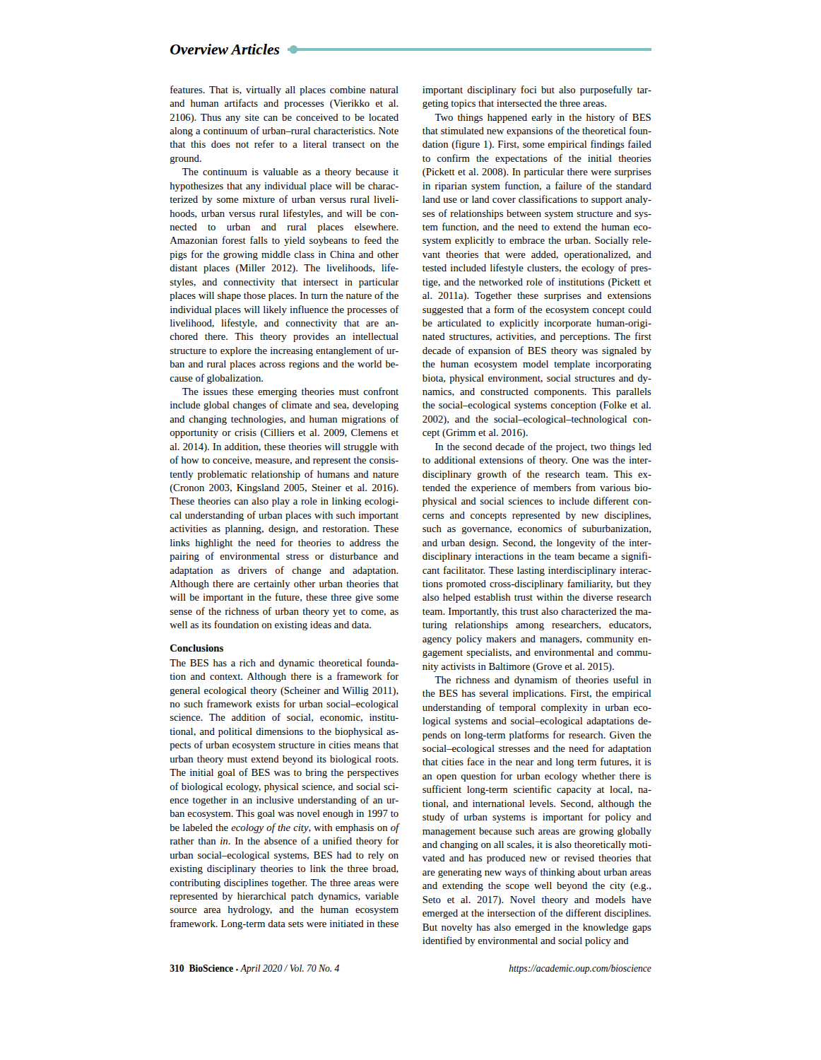Overview Articles
features. That is, virtually all places combine natural and human artifacts and processes (Vierikko et al. 2106). Thus any site can be conceived to be located along a continuum of urban–rural characteristics. Note that this does not refer to a literal transect on the ground.
The continuum is valuable as a theory because it hypothesizes that any individual place will be characterized by some mixture of urban versus rural livelihoods, urban versus rural lifestyles, and will be connected to urban and rural places elsewhere. Amazonian forest falls to yield soybeans to feed the pigs for the growing middle class in China and other distant places (Miller 2012). The livelihoods, lifestyles, and connectivity that intersect in particular places will shape those places. In turn the nature of the individual places will likely influence the processes of livelihood, lifestyle, and connectivity that are anchored there. This theory provides an intellectual structure to explore the increasing entanglement of urban and rural places across regions and the world because of globalization.
The issues these emerging theories must confront include global changes of climate and sea, developing and changing technologies, and human migrations of opportunity or crisis (Cilliers et al. 2009, Clemens et al. 2014). In addition, these theories will struggle with of how to conceive, measure, and represent the consistently problematic relationship of humans and nature (Cronon 2003, Kingsland 2005, Steiner et al. 2016). These theories can also play a role in linking ecological understanding of urban places with such important activities as planning, design, and restoration. These links highlight the need for theories to address the pairing of environmental stress or disturbance and adaptation as drivers of change and adaptation. Although there are certainly other urban theories that will be important in the future, these three give some sense of the richness of urban theory yet to come, as well as its foundation on existing ideas and data.
Conclusions
The BES has a rich and dynamic theoretical foundation and context. Although there is a framework for general ecological theory (Scheiner and Willig 2011), no such framework exists for urban social–ecological science. The addition of social, economic, institutional, and political dimensions to the biophysical aspects of urban ecosystem structure in cities means that urban theory must extend beyond its biological roots. The initial goal of BES was to bring the perspectives of biological ecology, physical science, and social science together in an inclusive understanding of an urban ecosystem. This goal was novel enough in 1997 to be labeled the ecology of the city, with emphasis on of rather than in. In the absence of a unified theory for urban social–ecological systems, BES had to rely on existing disciplinary theories to link the three broad, contributing disciplines together. The three areas were represented by hierarchical patch dynamics, variable source area hydrology, and the human ecosystem framework. Long-term data sets were initiated in these important disciplinary foci but also purposefully targeting topics that intersected the three areas.
Two things happened early in the history of BES that stimulated new expansions of the theoretical foundation (figure 1). First, some empirical findings failed to confirm the expectations of the initial theories (Pickett et al. 2008). In particular there were surprises in riparian system function, a failure of the standard land use or land cover classifications to support analyses of relationships between system structure and system function, and the need to extend the human ecosystem explicitly to embrace the urban. Socially relevant theories that were added, operationalized, and tested included lifestyle clusters, the ecology of prestige, and the networked role of institutions (Pickett et al. 2011a). Together these surprises and extensions suggested that a form of the ecosystem concept could be articulated to explicitly incorporate human-originated structures, activities, and perceptions. The first decade of expansion of BES theory was signaled by the human ecosystem model template incorporating biota, physical environment, social structures and dynamics, and constructed components. This parallels the social–ecological systems conception (Folke et al. 2002), and the social–ecological–technological concept (Grimm et al. 2016).
In the second decade of the project, two things led to additional extensions of theory. One was the interdisciplinary growth of the research team. This extended the experience of members from various biophysical and social sciences to include different concerns and concepts represented by new disciplines, such as governance, economics of suburbanization, and urban design. Second, the longevity of the interdisciplinary interactions in the team became a significant facilitator. These lasting interdisciplinary interactions promoted cross-disciplinary familiarity, but they also helped establish trust within the diverse research team. Importantly, this trust also characterized the maturing relationships among researchers, educators, agency policy makers and managers, community engagement specialists, and environmental and community activists in Baltimore (Grove et al. 2015).
The richness and dynamism of theories useful in the BES has several implications. First, the empirical understanding of temporal complexity in urban ecological systems and social–ecological adaptations depends on long-term platforms for research. Given the social–ecological stresses and the need for adaptation that cities face in the near and long term futures, it is an open question for urban ecology whether there is sufficient long-term scientific capacity at local, national, and international levels. Second, although the study of urban systems is important for policy and management because such areas are growing globally and changing on all scales, it is also theoretically motivated and has produced new or revised theories that are generating new ways of thinking about urban areas and extending the scope well beyond the city (e.g., Seto et al. 2017). Novel theory and models have emerged at the intersection of the different disciplines. But novelty has also emerged in the knowledge gaps identified by environmental and social policy and
310 BioScience • April 2020 / Vol. 70 No. 4
https://academic.oup.com/bioscience